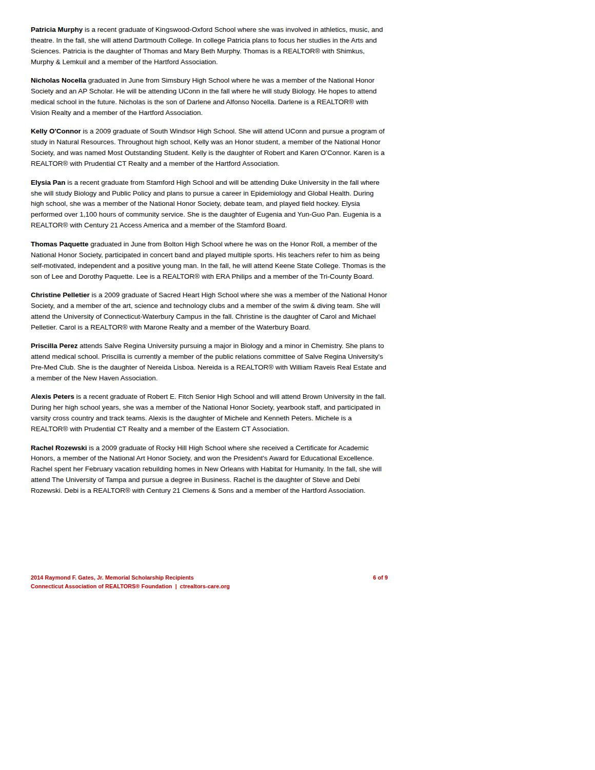Patricia Murphy is a recent graduate of Kingswood-Oxford School where she was involved in athletics, music, and theatre. In the fall, she will attend Dartmouth College. In college Patricia plans to focus her studies in the Arts and Sciences. Patricia is the daughter of Thomas and Mary Beth Murphy. Thomas is a REALTOR® with Shimkus, Murphy & Lemkuil and a member of the Hartford Association.
Nicholas Nocella graduated in June from Simsbury High School where he was a member of the National Honor Society and an AP Scholar. He will be attending UConn in the fall where he will study Biology. He hopes to attend medical school in the future. Nicholas is the son of Darlene and Alfonso Nocella. Darlene is a REALTOR® with Vision Realty and a member of the Hartford Association.
Kelly O'Connor is a 2009 graduate of South Windsor High School. She will attend UConn and pursue a program of study in Natural Resources. Throughout high school, Kelly was an Honor student, a member of the National Honor Society, and was named Most Outstanding Student. Kelly is the daughter of Robert and Karen O'Connor. Karen is a REALTOR® with Prudential CT Realty and a member of the Hartford Association.
Elysia Pan is a recent graduate from Stamford High School and will be attending Duke University in the fall where she will study Biology and Public Policy and plans to pursue a career in Epidemiology and Global Health. During high school, she was a member of the National Honor Society, debate team, and played field hockey. Elysia performed over 1,100 hours of community service. She is the daughter of Eugenia and Yun-Guo Pan. Eugenia is a REALTOR® with Century 21 Access America and a member of the Stamford Board.
Thomas Paquette graduated in June from Bolton High School where he was on the Honor Roll, a member of the National Honor Society, participated in concert band and played multiple sports. His teachers refer to him as being self-motivated, independent and a positive young man. In the fall, he will attend Keene State College. Thomas is the son of Lee and Dorothy Paquette. Lee is a REALTOR® with ERA Philips and a member of the Tri-County Board.
Christine Pelletier is a 2009 graduate of Sacred Heart High School where she was a member of the National Honor Society, and a member of the art, science and technology clubs and a member of the swim & diving team. She will attend the University of Connecticut-Waterbury Campus in the fall. Christine is the daughter of Carol and Michael Pelletier. Carol is a REALTOR® with Marone Realty and a member of the Waterbury Board.
Priscilla Perez attends Salve Regina University pursuing a major in Biology and a minor in Chemistry. She plans to attend medical school. Priscilla is currently a member of the public relations committee of Salve Regina University's Pre-Med Club. She is the daughter of Nereida Lisboa. Nereida is a REALTOR® with William Raveis Real Estate and a member of the New Haven Association.
Alexis Peters is a recent graduate of Robert E. Fitch Senior High School and will attend Brown University in the fall. During her high school years, she was a member of the National Honor Society, yearbook staff, and participated in varsity cross country and track teams. Alexis is the daughter of Michele and Kenneth Peters. Michele is a REALTOR® with Prudential CT Realty and a member of the Eastern CT Association.
Rachel Rozewski is a 2009 graduate of Rocky Hill High School where she received a Certificate for Academic Honors, a member of the National Art Honor Society, and won the President's Award for Educational Excellence. Rachel spent her February vacation rebuilding homes in New Orleans with Habitat for Humanity. In the fall, she will attend The University of Tampa and pursue a degree in Business. Rachel is the daughter of Steve and Debi Rozewski. Debi is a REALTOR® with Century 21 Clemens & Sons and a member of the Hartford Association.
2014 Raymond F. Gates, Jr. Memorial Scholarship Recipients
Connecticut Association of REALTORS® Foundation | ctrealtors-care.org
6 of 9